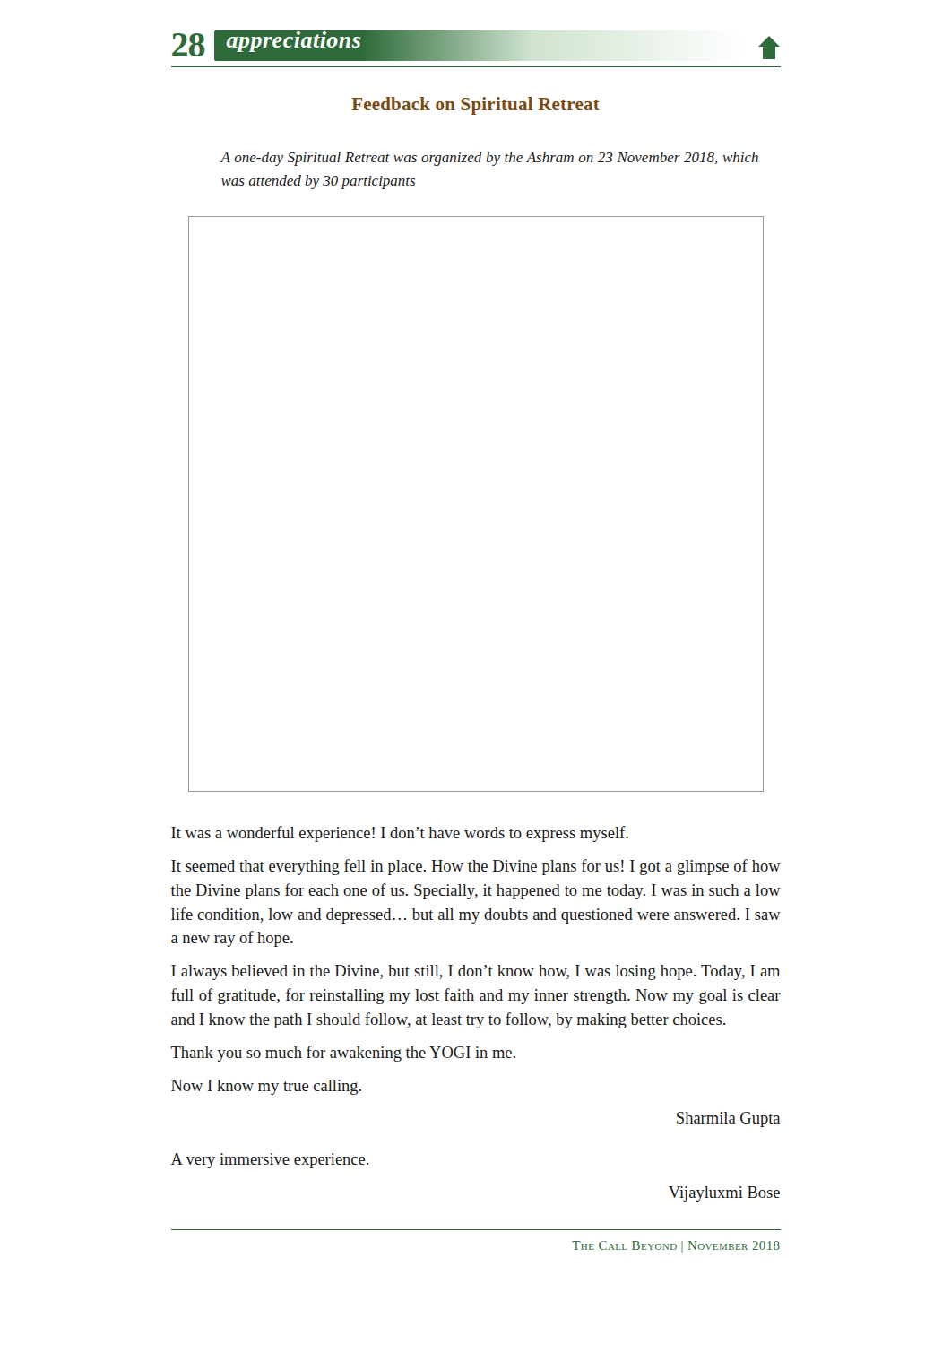28
appreciations
Feedback on Spiritual Retreat
A one-day Spiritual Retreat was organized by the Ashram on 23 November 2018, which was attended by 30 participants
It was a wonderful experience! I don’t have words to express myself.
It seemed that everything fell in place. How the Divine plans for us! I got a glimpse of how the Divine plans for each one of us. Specially, it happened to me today. I was in such a low life condition, low and depressed… but all my doubts and questioned were answered. I saw a new ray of hope.
I always believed in the Divine, but still, I don’t know how, I was losing hope. Today, I am full of gratitude, for reinstalling my lost faith and my inner strength. Now my goal is clear and I know the path I should follow, at least try to follow, by making better choices.
Thank you so much for awakening the YOGI in me.
Now I know my true calling.
Sharmila Gupta
A very immersive experience.
Vijayluxmi Bose
The Call Beyond|November 2018